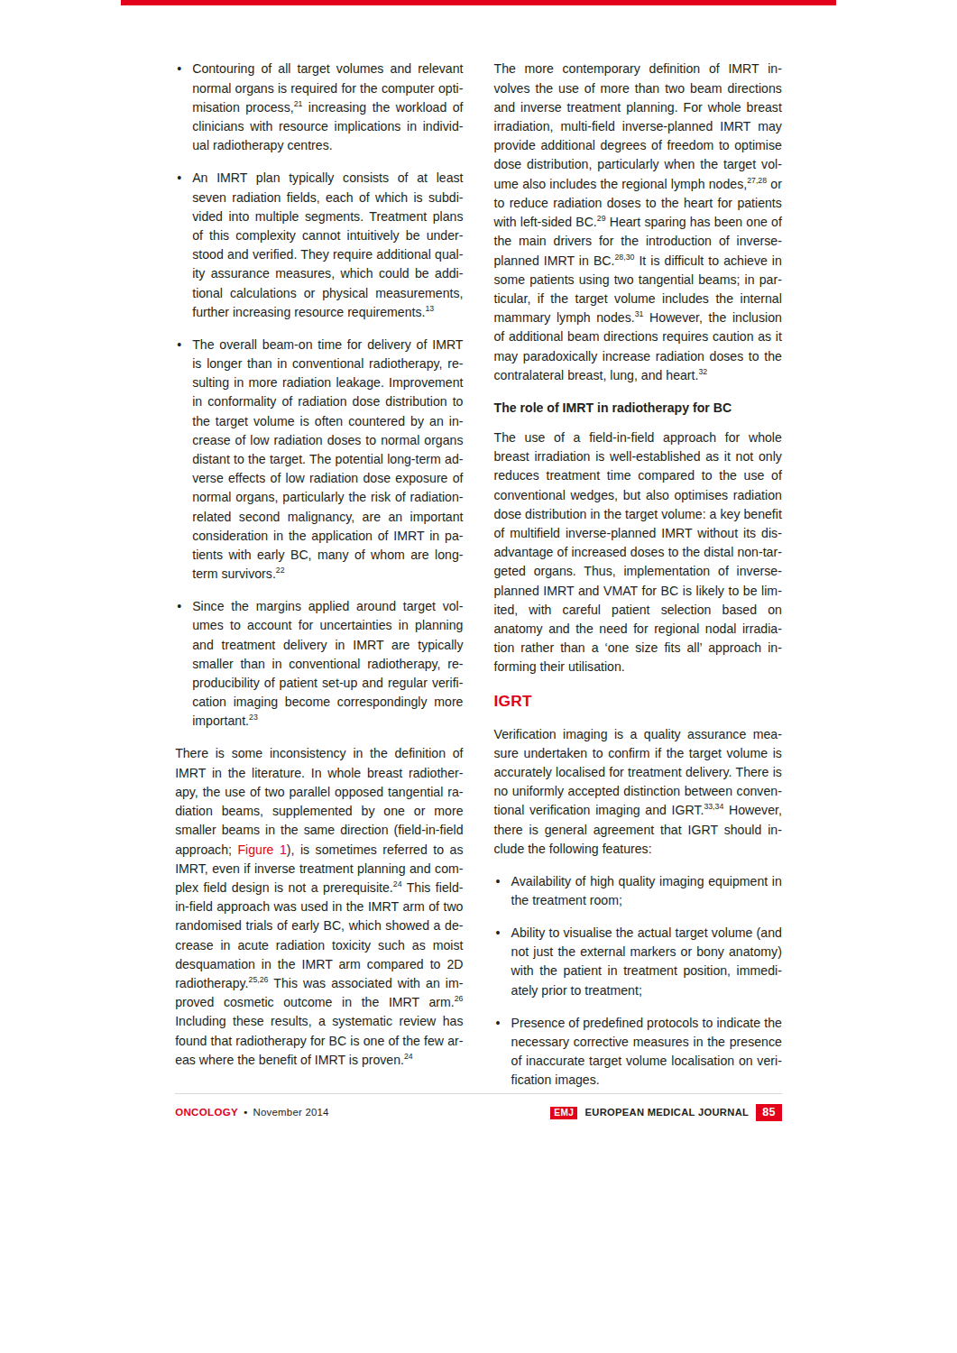Contouring of all target volumes and relevant normal organs is required for the computer optimisation process,21 increasing the workload of clinicians with resource implications in individual radiotherapy centres.
An IMRT plan typically consists of at least seven radiation fields, each of which is subdivided into multiple segments. Treatment plans of this complexity cannot intuitively be understood and verified. They require additional quality assurance measures, which could be additional calculations or physical measurements, further increasing resource requirements.13
The overall beam-on time for delivery of IMRT is longer than in conventional radiotherapy, resulting in more radiation leakage. Improvement in conformality of radiation dose distribution to the target volume is often countered by an increase of low radiation doses to normal organs distant to the target. The potential long-term adverse effects of low radiation dose exposure of normal organs, particularly the risk of radiation-related second malignancy, are an important consideration in the application of IMRT in patients with early BC, many of whom are long-term survivors.22
Since the margins applied around target volumes to account for uncertainties in planning and treatment delivery in IMRT are typically smaller than in conventional radiotherapy, reproducibility of patient set-up and regular verification imaging become correspondingly more important.23
There is some inconsistency in the definition of IMRT in the literature. In whole breast radiotherapy, the use of two parallel opposed tangential radiation beams, supplemented by one or more smaller beams in the same direction (field-in-field approach; Figure 1), is sometimes referred to as IMRT, even if inverse treatment planning and complex field design is not a prerequisite.24 This field-in-field approach was used in the IMRT arm of two randomised trials of early BC, which showed a decrease in acute radiation toxicity such as moist desquamation in the IMRT arm compared to 2D radiotherapy.25,26 This was associated with an improved cosmetic outcome in the IMRT arm.26 Including these results, a systematic review has found that radiotherapy for BC is one of the few areas where the benefit of IMRT is proven.24
The more contemporary definition of IMRT involves the use of more than two beam directions and inverse treatment planning. For whole breast irradiation, multi-field inverse-planned IMRT may provide additional degrees of freedom to optimise dose distribution, particularly when the target volume also includes the regional lymph nodes,27,28 or to reduce radiation doses to the heart for patients with left-sided BC.29 Heart sparing has been one of the main drivers for the introduction of inverse-planned IMRT in BC.28,30 It is difficult to achieve in some patients using two tangential beams; in particular, if the target volume includes the internal mammary lymph nodes.31 However, the inclusion of additional beam directions requires caution as it may paradoxically increase radiation doses to the contralateral breast, lung, and heart.32
The role of IMRT in radiotherapy for BC
The use of a field-in-field approach for whole breast irradiation is well-established as it not only reduces treatment time compared to the use of conventional wedges, but also optimises radiation dose distribution in the target volume: a key benefit of multifield inverse-planned IMRT without its disadvantage of increased doses to the distal non-targeted organs. Thus, implementation of inverse-planned IMRT and VMAT for BC is likely to be limited, with careful patient selection based on anatomy and the need for regional nodal irradiation rather than a ‘one size fits all’ approach informing their utilisation.
IGRT
Verification imaging is a quality assurance measure undertaken to confirm if the target volume is accurately localised for treatment delivery. There is no uniformly accepted distinction between conventional verification imaging and IGRT.33,34 However, there is general agreement that IGRT should include the following features:
Availability of high quality imaging equipment in the treatment room;
Ability to visualise the actual target volume (and not just the external markers or bony anatomy) with the patient in treatment position, immediately prior to treatment;
Presence of predefined protocols to indicate the necessary corrective measures in the presence of inaccurate target volume localisation on verification images.
ONCOLOGY • November 2014
EMJ EUROPEAN MEDICAL JOURNAL 85